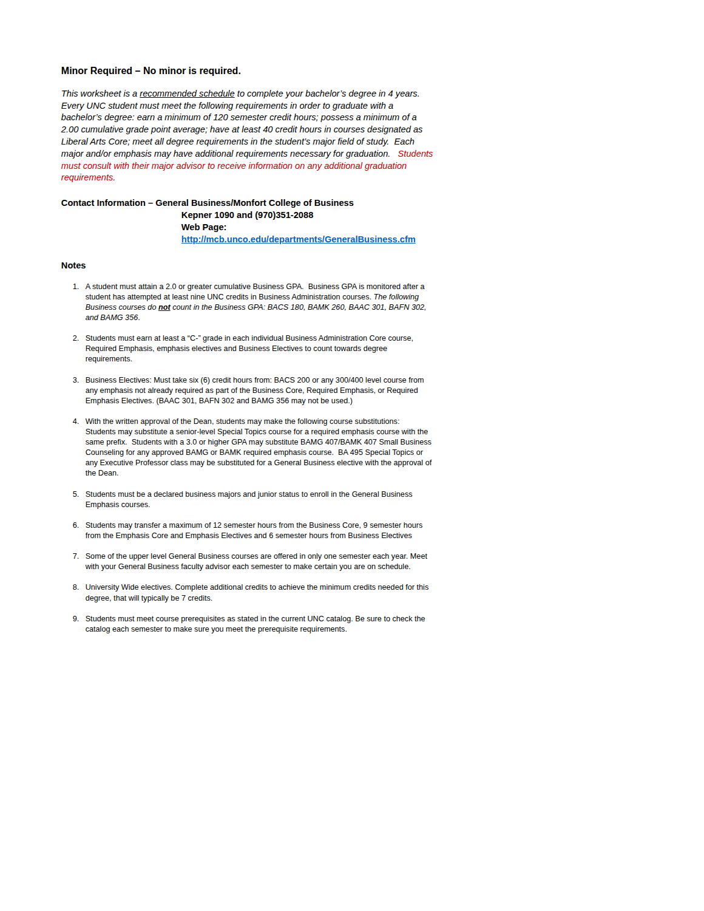Minor Required – No minor is required.
This worksheet is a recommended schedule to complete your bachelor’s degree in 4 years. Every UNC student must meet the following requirements in order to graduate with a bachelor’s degree: earn a minimum of 120 semester credit hours; possess a minimum of a 2.00 cumulative grade point average; have at least 40 credit hours in courses designated as Liberal Arts Core; meet all degree requirements in the student’s major field of study. Each major and/or emphasis may have additional requirements necessary for graduation. Students must consult with their major advisor to receive information on any additional graduation requirements.
Contact Information – General Business/Monfort College of Business Kepner 1090 and (970)351-2088 Web Page: http://mcb.unco.edu/departments/GeneralBusiness.cfm
Notes
A student must attain a 2.0 or greater cumulative Business GPA. Business GPA is monitored after a student has attempted at least nine UNC credits in Business Administration courses. The following Business courses do not count in the Business GPA: BACS 180, BAMK 260, BAAC 301, BAFN 302, and BAMG 356.
Students must earn at least a “C-” grade in each individual Business Administration Core course, Required Emphasis, emphasis electives and Business Electives to count towards degree requirements.
Business Electives: Must take six (6) credit hours from: BACS 200 or any 300/400 level course from any emphasis not already required as part of the Business Core, Required Emphasis, or Required Emphasis Electives. (BAAC 301, BAFN 302 and BAMG 356 may not be used.)
With the written approval of the Dean, students may make the following course substitutions: Students may substitute a senior-level Special Topics course for a required emphasis course with the same prefix. Students with a 3.0 or higher GPA may substitute BAMG 407/BAMK 407 Small Business Counseling for any approved BAMG or BAMK required emphasis course. BA 495 Special Topics or any Executive Professor class may be substituted for a General Business elective with the approval of the Dean.
Students must be a declared business majors and junior status to enroll in the General Business Emphasis courses.
Students may transfer a maximum of 12 semester hours from the Business Core, 9 semester hours from the Emphasis Core and Emphasis Electives and 6 semester hours from Business Electives
Some of the upper level General Business courses are offered in only one semester each year. Meet with your General Business faculty advisor each semester to make certain you are on schedule.
University Wide electives. Complete additional credits to achieve the minimum credits needed for this degree, that will typically be 7 credits.
Students must meet course prerequisites as stated in the current UNC catalog. Be sure to check the catalog each semester to make sure you meet the prerequisite requirements.